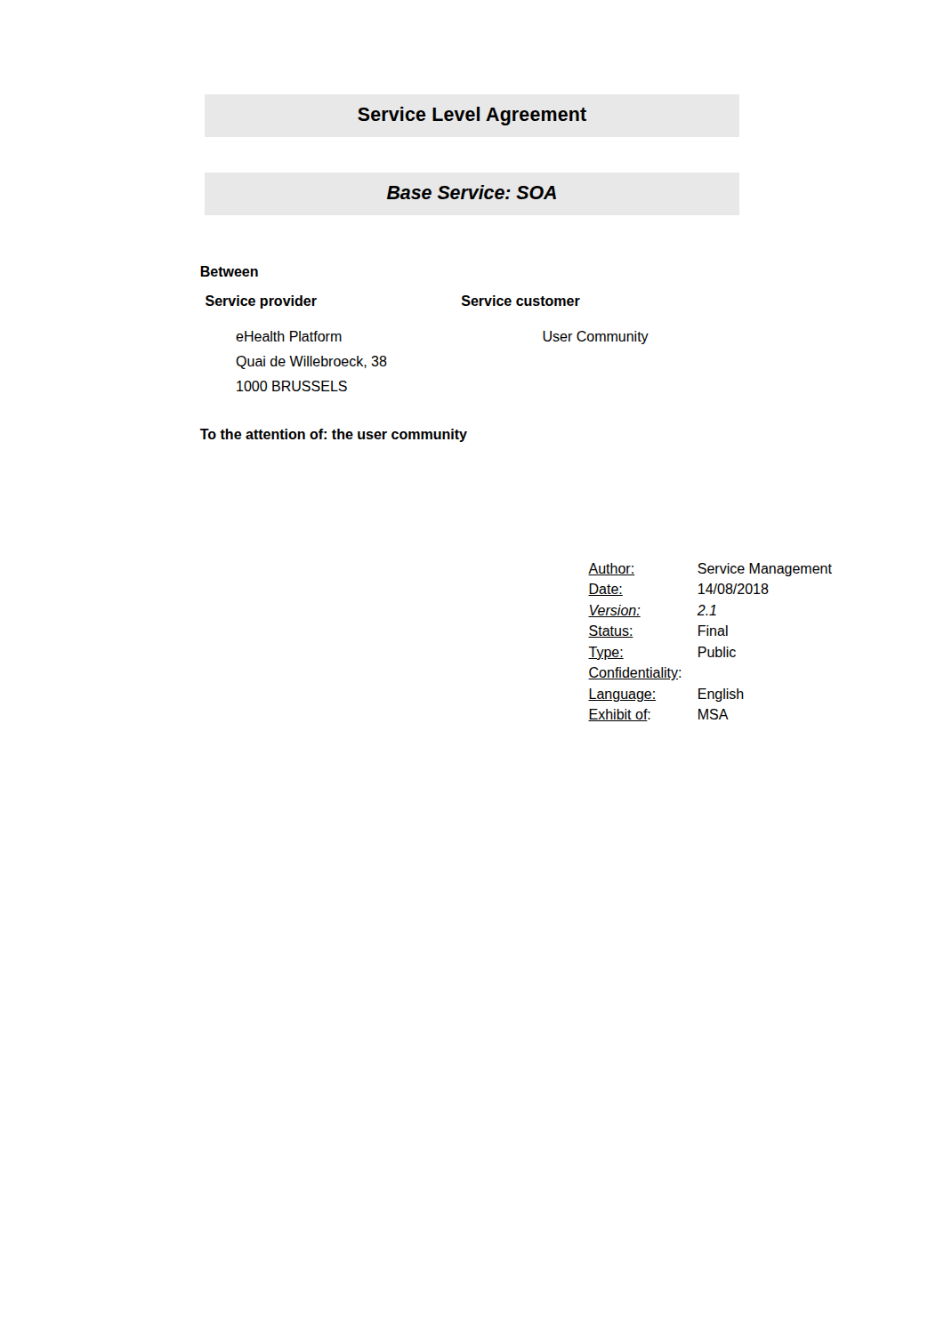Service Level Agreement
Base Service: SOA
Between
| Service provider eHealth Platform Quai de Willebroeck, 38 1000 BRUSSELS | Service customer User Community |
To the attention of: the user community
| Author: | Service Management |
| Date: | 14/08/2018 |
| Version: | 2.1 |
| Status: | Final |
| Type: | Public |
| Confidentiality : | |
| Language: | English |
| Exhibit of : | MSA |